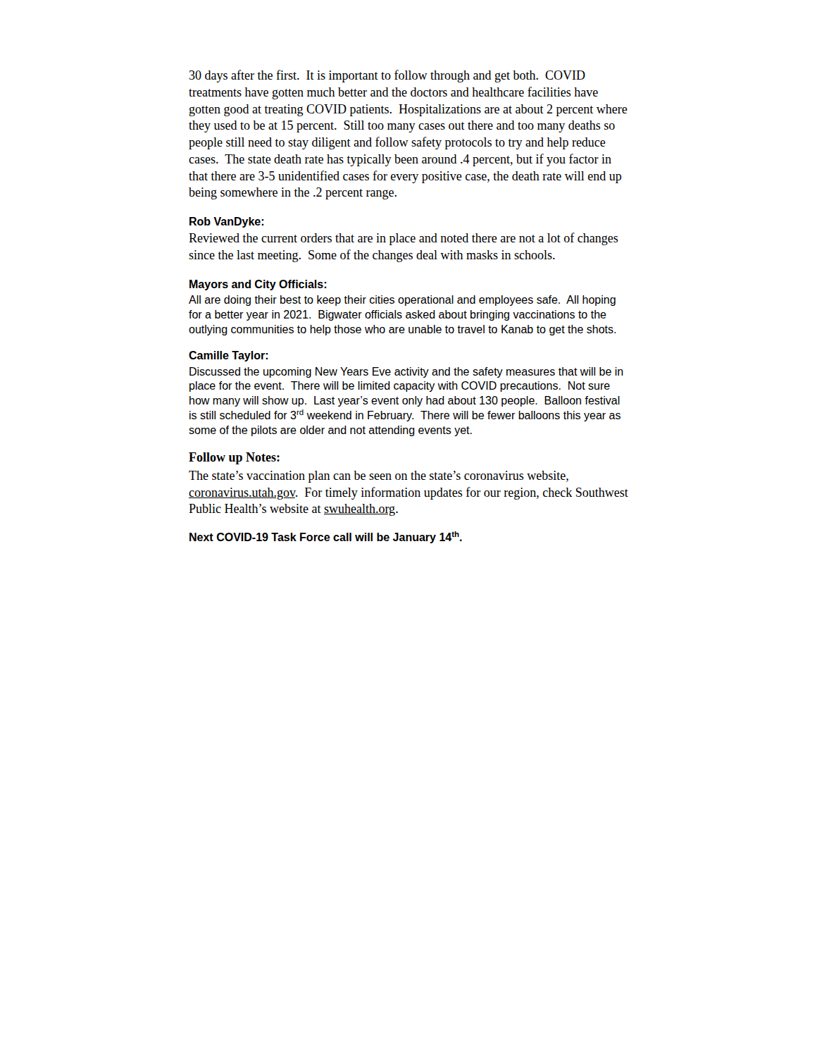30 days after the first. It is important to follow through and get both. COVID treatments have gotten much better and the doctors and healthcare facilities have gotten good at treating COVID patients. Hospitalizations are at about 2 percent where they used to be at 15 percent. Still too many cases out there and too many deaths so people still need to stay diligent and follow safety protocols to try and help reduce cases. The state death rate has typically been around .4 percent, but if you factor in that there are 3-5 unidentified cases for every positive case, the death rate will end up being somewhere in the .2 percent range.
Rob VanDyke:
Reviewed the current orders that are in place and noted there are not a lot of changes since the last meeting. Some of the changes deal with masks in schools.
Mayors and City Officials:
All are doing their best to keep their cities operational and employees safe. All hoping for a better year in 2021. Bigwater officials asked about bringing vaccinations to the outlying communities to help those who are unable to travel to Kanab to get the shots.
Camille Taylor:
Discussed the upcoming New Years Eve activity and the safety measures that will be in place for the event. There will be limited capacity with COVID precautions. Not sure how many will show up. Last year’s event only had about 130 people. Balloon festival is still scheduled for 3rd weekend in February. There will be fewer balloons this year as some of the pilots are older and not attending events yet.
Follow up Notes:
The state’s vaccination plan can be seen on the state’s coronavirus website, coronavirus.utah.gov. For timely information updates for our region, check Southwest Public Health’s website at swuhealth.org.
Next COVID-19 Task Force call will be January 14th.